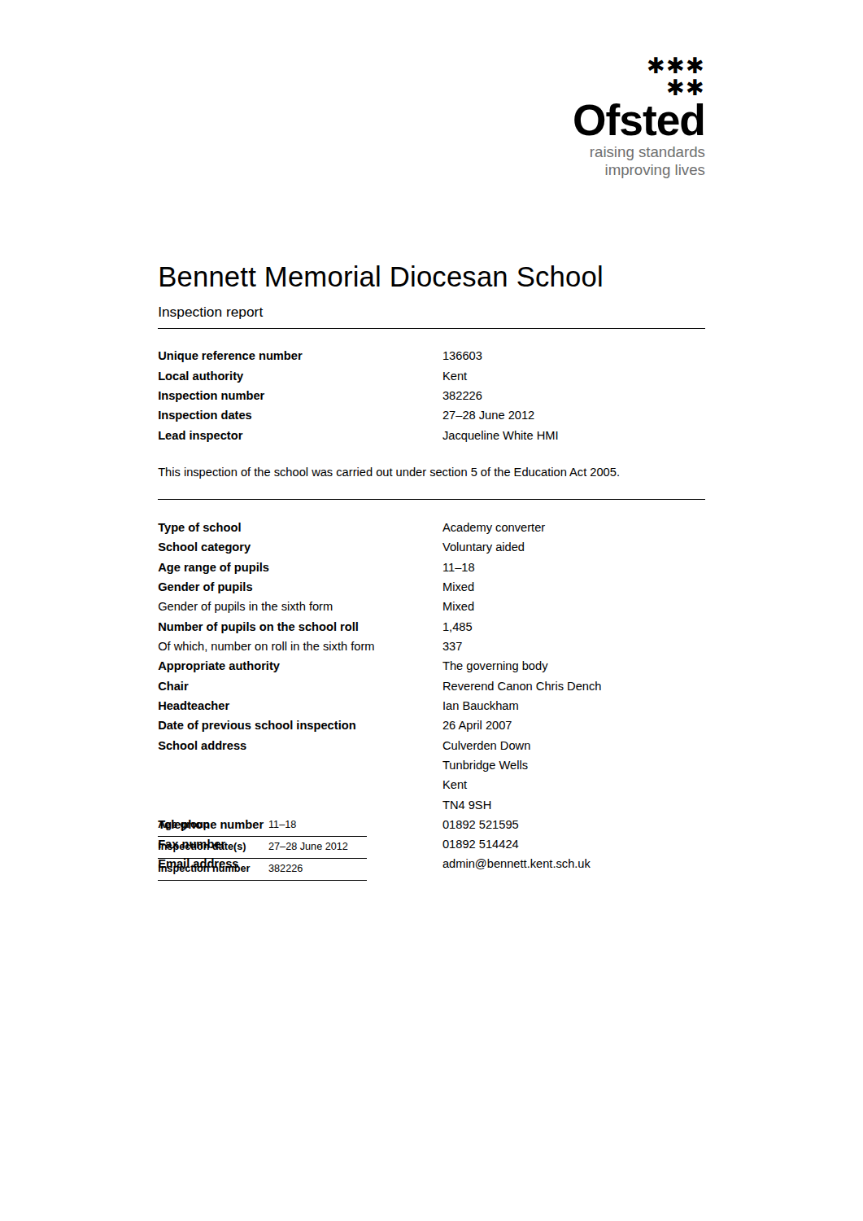✱✱✱
✱✱
Ofsted
raising standards
improving lives
Bennett Memorial Diocesan School
Inspection report
| Unique reference number | 136603 |
| Local authority | Kent |
| Inspection number | 382226 |
| Inspection dates | 27–28 June 2012 |
| Lead inspector | Jacqueline White HMI |
This inspection of the school was carried out under section 5 of the Education Act 2005.
| Type of school | Academy converter |
| School category | Voluntary aided |
| Age range of pupils | 11–18 |
| Gender of pupils | Mixed |
| Gender of pupils in the sixth form | Mixed |
| Number of pupils on the school roll | 1,485 |
| Of which, number on roll in the sixth form | 337 |
| Appropriate authority | The governing body |
| Chair | Reverend Canon Chris Dench |
| Headteacher | Ian Bauckham |
| Date of previous school inspection | 26 April 2007 |
| School address | Culverden Down |
| | Tunbridge Wells |
| | Kent |
| | TN4 9SH |
| Telephone number | 01892 521595 |
| Fax number | 01892 514424 |
| Email address | admin@bennett.kent.sch.uk |
| Age group | 11–18 |
| Inspection date(s) | 27–28 June 2012 |
| Inspection number | 382226 |